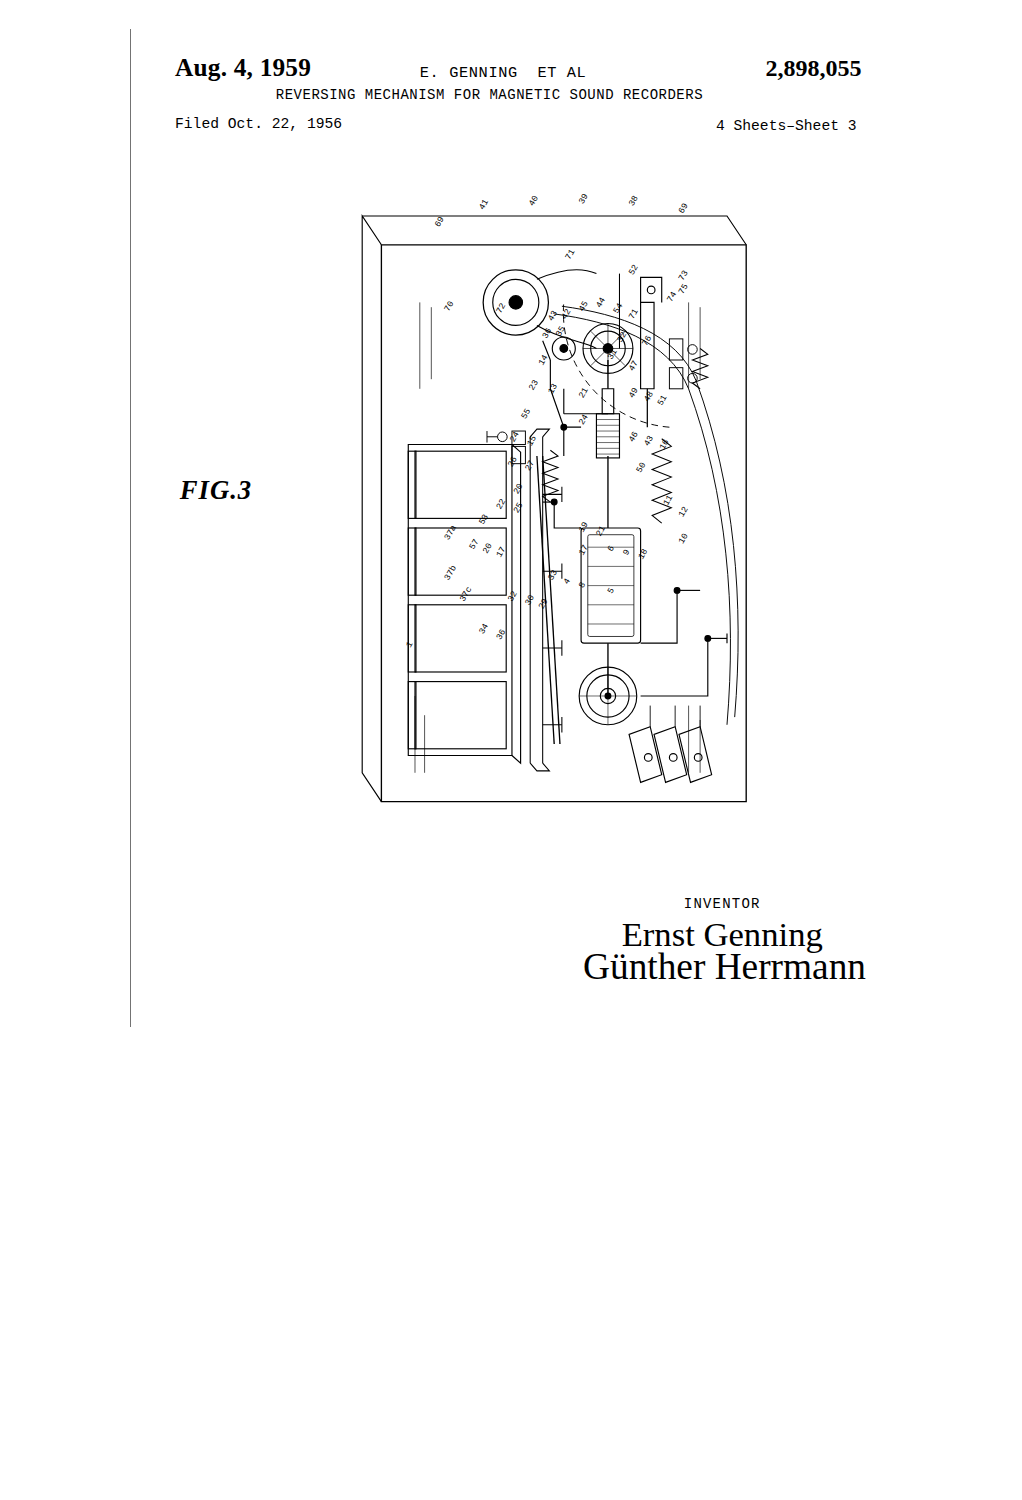Aug. 4, 1959
E. GENNING ET AL
2,898,055
REVERSING MECHANISM FOR MAGNETIC SOUND RECORDERS
Filed Oct. 22, 1956
4 Sheets–Sheet 3
FIG.3
41 40 39 38 69 69 71 52 73 70 72 43 42 45 44 54 71 74 75 36 35 32 76 14 31 47 23 13 21 49 48 51 55 24 24 15 46 43 16 26 27 50 20 22 25 11 12 53 19 21 10 57 20 17 17 6 9 18 37a 37b 37c 33 4 8 5 32 30 29 34 36 1
INVENTOR
Ernst Genning
Günther Herrmann